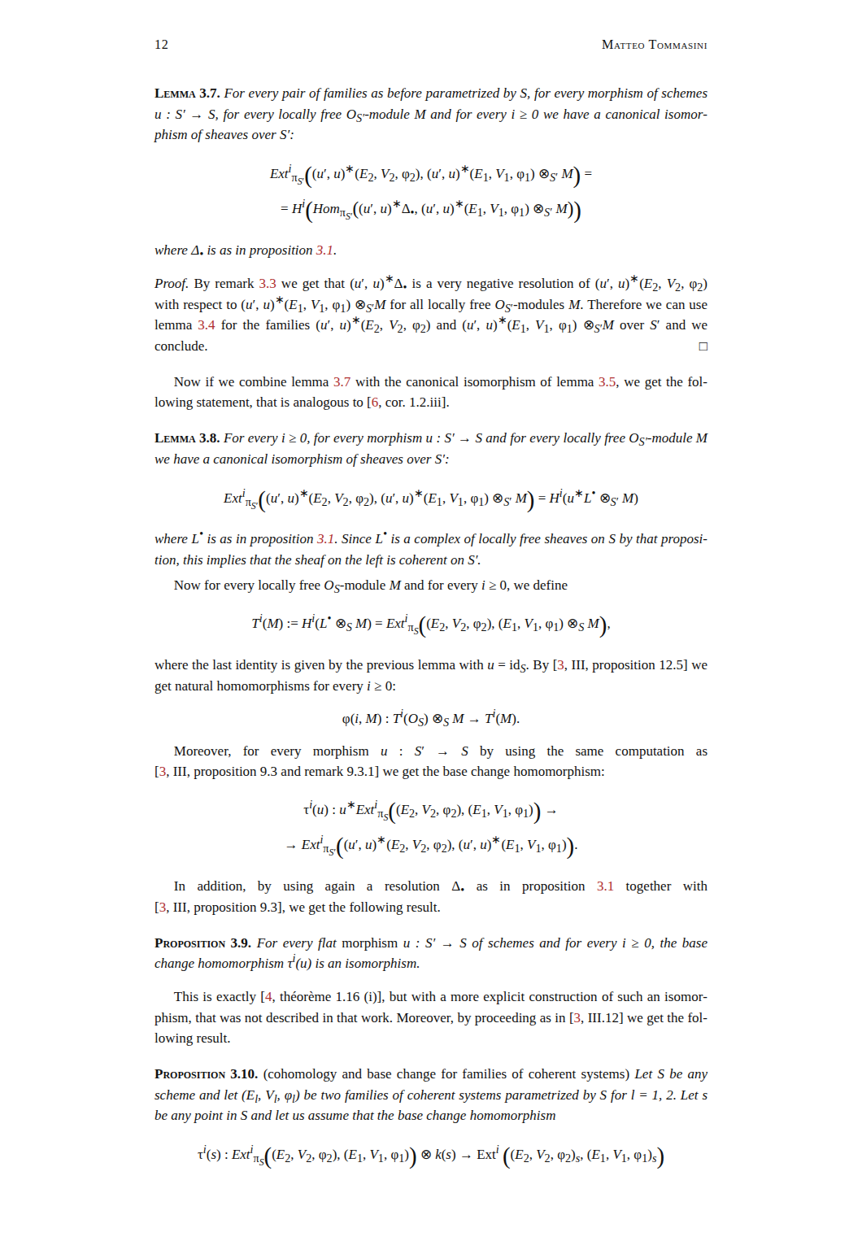12 Matteo Tommasini
Lemma 3.7. For every pair of families as before parametrized by S, for every morphism of schemes u : S′ → S, for every locally free OS′-module M and for every i ≥ 0 we have a canonical isomorphism of sheaves over S′:
ExtiπS′((u′, u)∗(E2, V2, φ2), (u′, u)∗(E1, V1, φ1) ⊗S′ M) = = Hi(HomπS′((u′, u)∗Δ•, (u′, u)∗(E1, V1, φ1) ⊗S′ M))
where Δ• is as in proposition 3.1.
Proof. By remark 3.3 we get that (u′, u)∗Δ• is a very negative resolution of (u′, u)∗(E2, V2, φ2) with respect to (u′, u)∗(E1, V1, φ1) ⊗S′M for all locally free OS′-modules M. Therefore we can use lemma 3.4 for the families (u′, u)∗(E2, V2, φ2) and (u′, u)∗(E1, V1, φ1) ⊗S′M over S′ and we conclude. □
Now if we combine lemma 3.7 with the canonical isomorphism of lemma 3.5, we get the following statement, that is analogous to [6, cor. 1.2.iii].
Lemma 3.8. For every i ≥ 0, for every morphism u : S′ → S and for every locally free OS′-module M we have a canonical isomorphism of sheaves over S′:
ExtiπS′((u′, u)∗(E2, V2, φ2), (u′, u)∗(E1, V1, φ1) ⊗S′ M) = Hi(u∗L• ⊗S′ M)
where L• is as in proposition 3.1. Since L• is a complex of locally free sheaves on S by that proposition, this implies that the sheaf on the left is coherent on S′.
Now for every locally free OS-module M and for every i ≥ 0, we define
Ti(M) := Hi(L• ⊗S M) = ExtiπS((E2, V2, φ2), (E1, V1, φ1) ⊗S M),
where the last identity is given by the previous lemma with u = idS. By [3, III, proposition 12.5] we get natural homomorphisms for every i ≥ 0:
φ(i, M) : Ti(OS) ⊗S M → Ti(M).
Moreover, for every morphism u : S′ → S by using the same computation as [3, III, proposition 9.3 and remark 9.3.1] we get the base change homomorphism:
τi(u) : u∗ExtiπS((E2, V2, φ2), (E1, V1, φ1)) → → ExtiπS′((u′, u)∗(E2, V2, φ2), (u′, u)∗(E1, V1, φ1)).
In addition, by using again a resolution Δ• as in proposition 3.1 together with [3, III, proposition 9.3], we get the following result.
Proposition 3.9. For every flat morphism u : S′ → S of schemes and for every i ≥ 0, the base change homomorphism τi(u) is an isomorphism.
This is exactly [4, théorème 1.16 (i)], but with a more explicit construction of such an isomorphism, that was not described in that work. Moreover, by proceeding as in [3, III.12] we get the following result.
Proposition 3.10. (cohomology and base change for families of coherent systems) Let S be any scheme and let (El, Vl, φl) be two families of coherent systems parametrized by S for l = 1, 2. Let s be any point in S and let us assume that the base change homomorphism
τi(s) : ExtiπS((E2, V2, φ2), (E1, V1, φ1)) ⊗ k(s) → Exti ((E2, V2, φ2)s, (E1, V1, φ1)s)